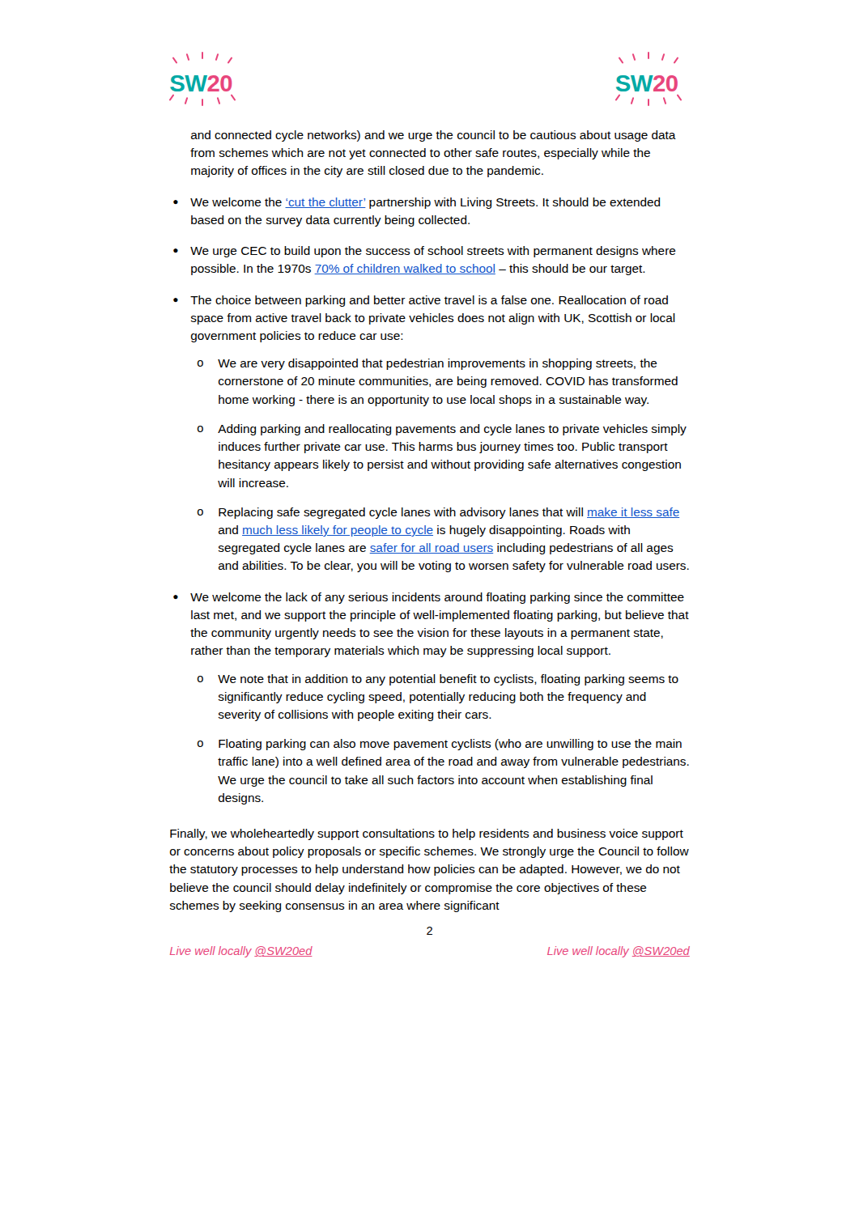SW 20
SW 20
and connected cycle networks) and we urge the council to be cautious about usage data from schemes which are not yet connected to other safe routes, especially while the majority of offices in the city are still closed due to the pandemic.
We welcome the ‘cut the clutter’ partnership with Living Streets. It should be extended based on the survey data currently being collected.
We urge CEC to build upon the success of school streets with permanent designs where possible. In the 1970s 70% of children walked to school – this should be our target.
The choice between parking and better active travel is a false one. Reallocation of road space from active travel back to private vehicles does not align with UK, Scottish or local government policies to reduce car use:
We are very disappointed that pedestrian improvements in shopping streets, the cornerstone of 20 minute communities, are being removed. COVID has transformed home working - there is an opportunity to use local shops in a sustainable way.
Adding parking and reallocating pavements and cycle lanes to private vehicles simply induces further private car use. This harms bus journey times too. Public transport hesitancy appears likely to persist and without providing safe alternatives congestion will increase.
Replacing safe segregated cycle lanes with advisory lanes that will make it less safe and much less likely for people to cycle is hugely disappointing. Roads with segregated cycle lanes are safer for all road users including pedestrians of all ages and abilities. To be clear, you will be voting to worsen safety for vulnerable road users.
We welcome the lack of any serious incidents around floating parking since the committee last met, and we support the principle of well-implemented floating parking, but believe that the community urgently needs to see the vision for these layouts in a permanent state, rather than the temporary materials which may be suppressing local support.
We note that in addition to any potential benefit to cyclists, floating parking seems to significantly reduce cycling speed, potentially reducing both the frequency and severity of collisions with people exiting their cars.
Floating parking can also move pavement cyclists (who are unwilling to use the main traffic lane) into a well defined area of the road and away from vulnerable pedestrians. We urge the council to take all such factors into account when establishing final designs.
Finally, we wholeheartedly support consultations to help residents and business voice support or concerns about policy proposals or specific schemes. We strongly urge the Council to follow the statutory processes to help understand how policies can be adapted. However, we do not believe the council should delay indefinitely or compromise the core objectives of these schemes by seeking consensus in an area where significant
2
Live well locally @SW20ed Live well locally @SW20ed